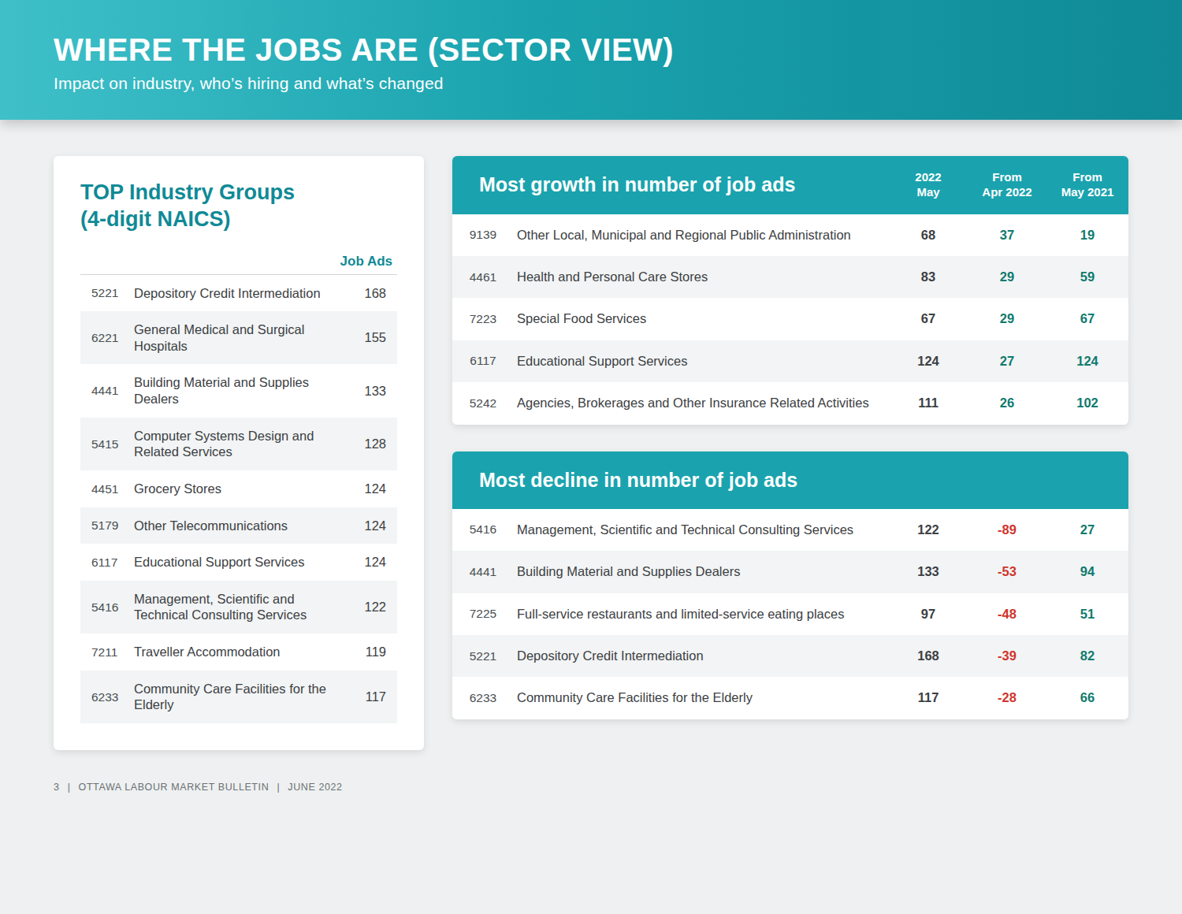Where the Jobs Are (Sector View)
Impact on industry, who’s hiring and what’s changed
TOP Industry Groups
(4-digit NAICS)
Job Ads
| 5221 | Depository Credit Intermediation | 168 |
| 6221 | General Medical and Surgical Hospitals | 155 |
| 4441 | Building Material and Supplies Dealers | 133 |
| 5415 | Computer Systems Design and Related Services | 128 |
| 4451 | Grocery Stores | 124 |
| 5179 | Other Telecommunications | 124 |
| 6117 | Educational Support Services | 124 |
| 5416 | Management, Scientific and Technical Consulting Services | 122 |
| 7211 | Traveller Accommodation | 119 |
| 6233 | Community Care Facilities for the Elderly | 117 |
Most growth in number of job ads
2022 May
From Apr 2022
From May 2021
| 9139 | Other Local, Municipal and Regional Public Administration | 68 | 37 | 19 |
| 4461 | Health and Personal Care Stores | 83 | 29 | 59 |
| 7223 | Special Food Services | 67 | 29 | 67 |
| 6117 | Educational Support Services | 124 | 27 | 124 |
| 5242 | Agencies, Brokerages and Other Insurance Related Activities | 111 | 26 | 102 |
Most decline in number of job ads
| 5416 | Management, Scientific and Technical Consulting Services | 122 | -89 | 27 |
| 4441 | Building Material and Supplies Dealers | 133 | -53 | 94 |
| 7225 | Full-service restaurants and limited-service eating places | 97 | -48 | 51 |
| 5221 | Depository Credit Intermediation | 168 | -39 | 82 |
| 6233 | Community Care Facilities for the Elderly | 117 | -28 | 66 |
3 | Ottawa Labour Market Bulletin | June 2022